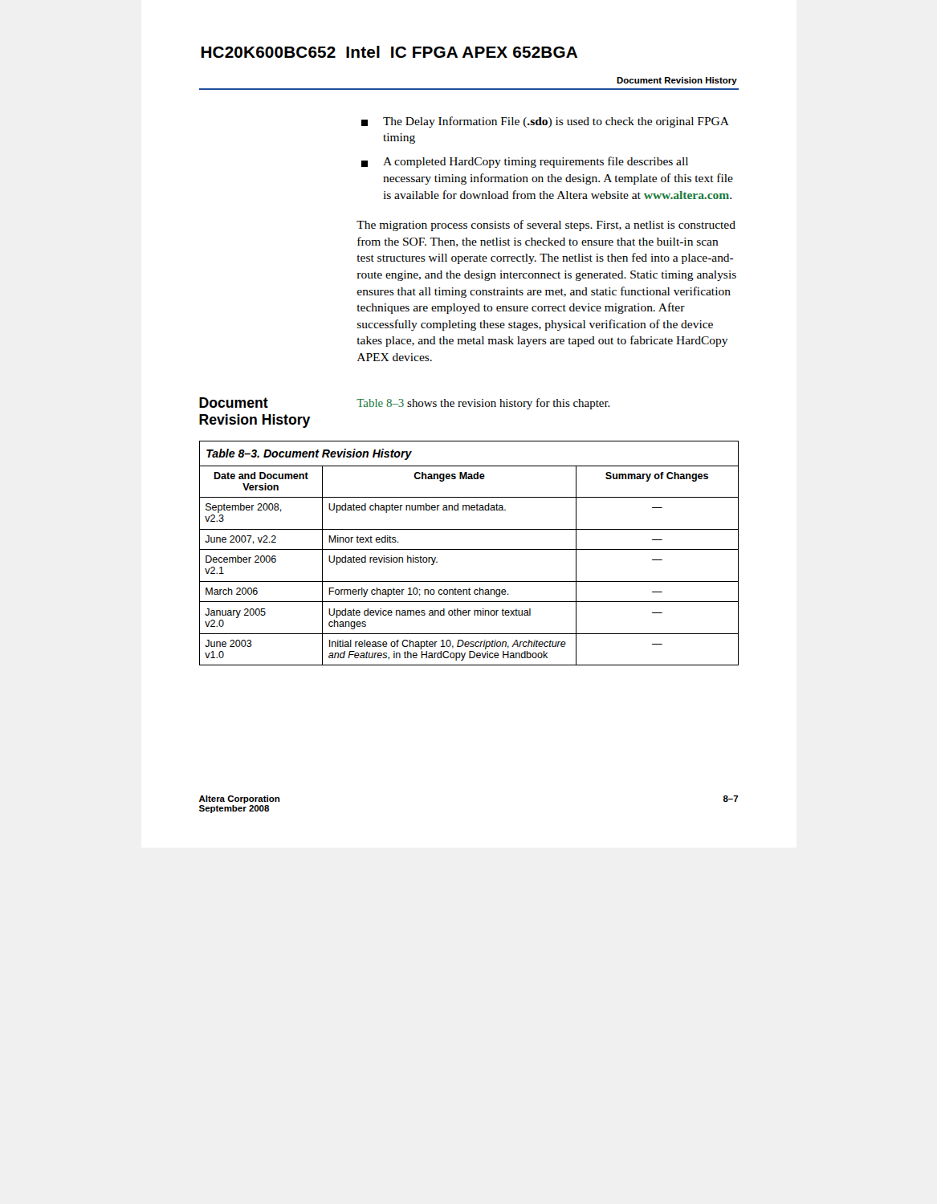HC20K600BC652 Intel IC FPGA APEX 652BGA
Document Revision History
The Delay Information File (.sdo) is used to check the original FPGA timing
A completed HardCopy timing requirements file describes all necessary timing information on the design. A template of this text file is available for download from the Altera website at www.altera.com.
The migration process consists of several steps. First, a netlist is constructed from the SOF. Then, the netlist is checked to ensure that the built-in scan test structures will operate correctly. The netlist is then fed into a place-and-route engine, and the design interconnect is generated. Static timing analysis ensures that all timing constraints are met, and static functional verification techniques are employed to ensure correct device migration. After successfully completing these stages, physical verification of the device takes place, and the metal mask layers are taped out to fabricate HardCopy APEX devices.
Document
Revision History
Table 8–3 shows the revision history for this chapter.
Table 8–3. Document Revision History
| Date and Document Version | Changes Made | Summary of Changes |
| --- | --- | --- |
| September 2008, v2.3 | Updated chapter number and metadata. | — |
| June 2007, v2.2 | Minor text edits. | — |
| December 2006 v2.1 | Updated revision history. | — |
| March 2006 | Formerly chapter 10; no content change. | — |
| January 2005 v2.0 | Update device names and other minor textual changes | — |
| June 2003 v1.0 | Initial release of Chapter 10, Description, Architecture and Features , in the HardCopy Device Handbook | — |
Altera Corporation
8–7
September 2008